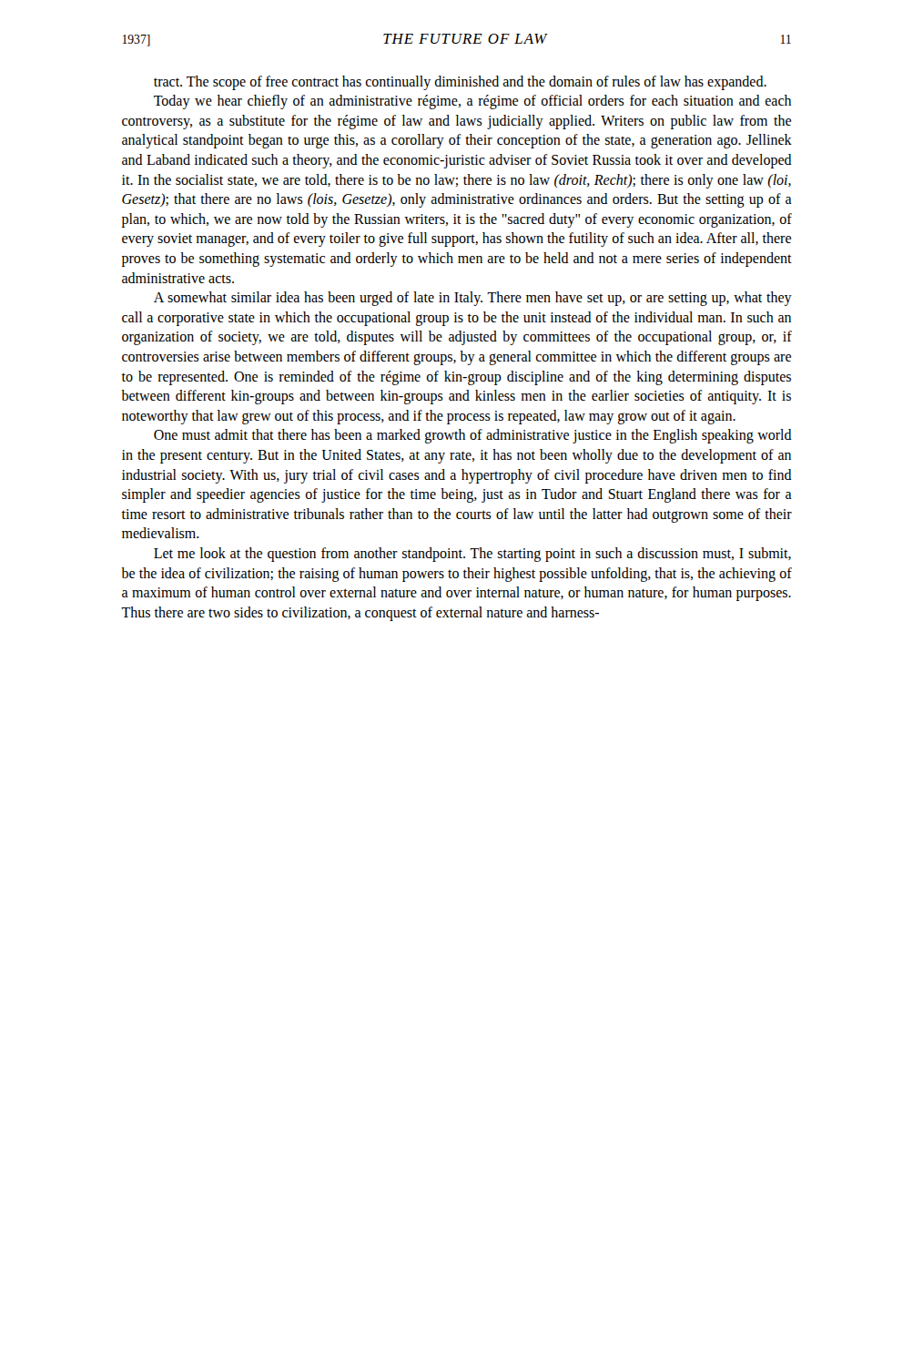1937]
THE FUTURE OF LAW
11
tract. The scope of free contract has continually diminished and the domain of rules of law has expanded.
Today we hear chiefly of an administrative régime, a régime of official orders for each situation and each controversy, as a substitute for the régime of law and laws judicially applied. Writers on public law from the analytical standpoint began to urge this, as a corollary of their conception of the state, a generation ago. Jellinek and Laband indicated such a theory, and the economic-juristic adviser of Soviet Russia took it over and developed it. In the socialist state, we are told, there is to be no law; there is no law (droit, Recht); there is only one law (loi, Gesetz); that there are no laws (lois, Gesetze), only administrative ordinances and orders. But the setting up of a plan, to which, we are now told by the Russian writers, it is the "sacred duty" of every economic organization, of every soviet manager, and of every toiler to give full support, has shown the futility of such an idea. After all, there proves to be something systematic and orderly to which men are to be held and not a mere series of independent administrative acts.
A somewhat similar idea has been urged of late in Italy. There men have set up, or are setting up, what they call a corporative state in which the occupational group is to be the unit instead of the individual man. In such an organization of society, we are told, disputes will be adjusted by committees of the occupational group, or, if controversies arise between members of different groups, by a general committee in which the different groups are to be represented. One is reminded of the régime of kin-group discipline and of the king determining disputes between different kin-groups and between kin-groups and kinless men in the earlier societies of antiquity. It is noteworthy that law grew out of this process, and if the process is repeated, law may grow out of it again.
One must admit that there has been a marked growth of administrative justice in the English speaking world in the present century. But in the United States, at any rate, it has not been wholly due to the development of an industrial society. With us, jury trial of civil cases and a hypertrophy of civil procedure have driven men to find simpler and speedier agencies of justice for the time being, just as in Tudor and Stuart England there was for a time resort to administrative tribunals rather than to the courts of law until the latter had outgrown some of their medievalism.
Let me look at the question from another standpoint. The starting point in such a discussion must, I submit, be the idea of civilization; the raising of human powers to their highest possible unfolding, that is, the achieving of a maximum of human control over external nature and over internal nature, or human nature, for human purposes. Thus there are two sides to civilization, a conquest of external nature and harness-